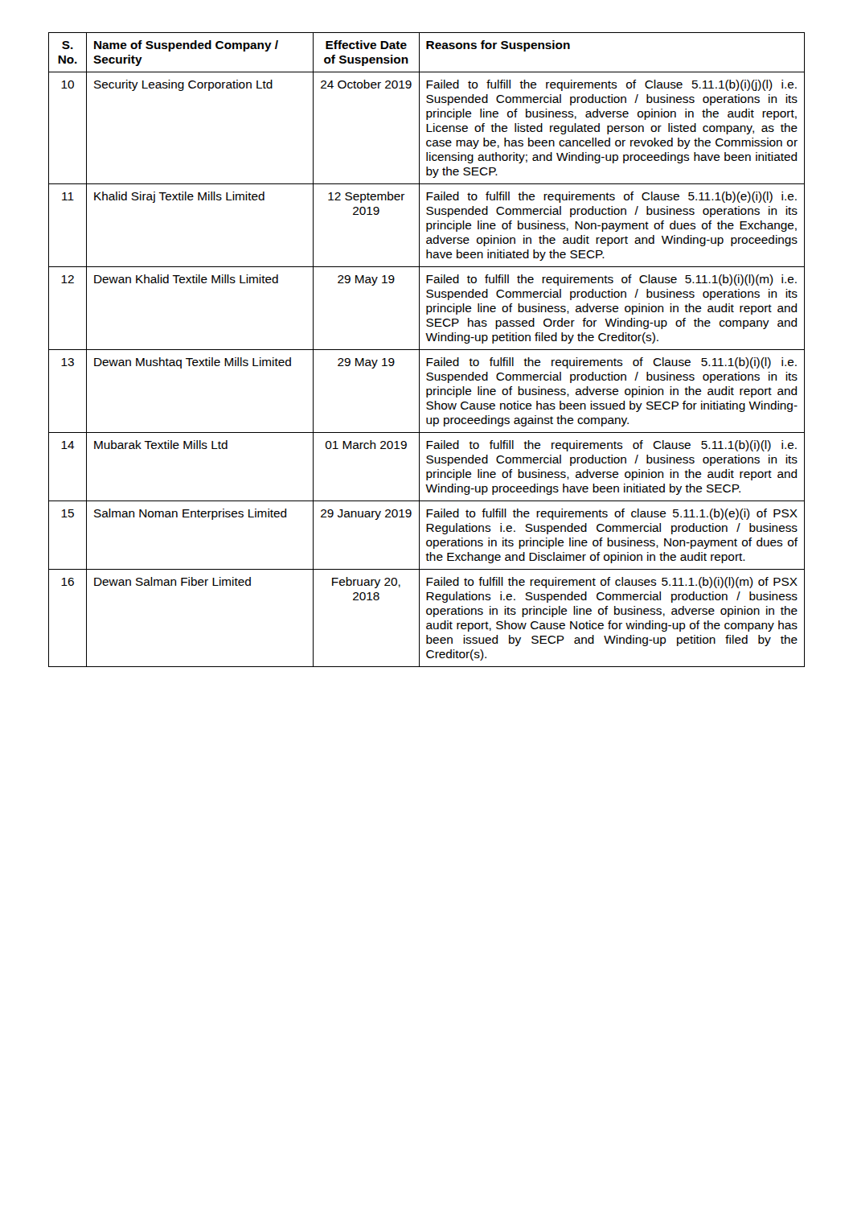| S. No. | Name of Suspended Company / Security | Effective Date of Suspension | Reasons for Suspension |
| --- | --- | --- | --- |
| 10 | Security Leasing Corporation Ltd | 24 October 2019 | Failed to fulfill the requirements of Clause 5.11.1(b)(i)(j)(l) i.e. Suspended Commercial production / business operations in its principle line of business, adverse opinion in the audit report, License of the listed regulated person or listed company, as the case may be, has been cancelled or revoked by the Commission or licensing authority; and Winding-up proceedings have been initiated by the SECP. |
| 11 | Khalid Siraj Textile Mills Limited | 12 September 2019 | Failed to fulfill the requirements of Clause 5.11.1(b)(e)(i)(l) i.e. Suspended Commercial production / business operations in its principle line of business, Non-payment of dues of the Exchange, adverse opinion in the audit report and Winding-up proceedings have been initiated by the SECP. |
| 12 | Dewan Khalid Textile Mills Limited | 29 May 19 | Failed to fulfill the requirements of Clause 5.11.1(b)(i)(l)(m) i.e. Suspended Commercial production / business operations in its principle line of business, adverse opinion in the audit report and SECP has passed Order for Winding-up of the company and Winding-up petition filed by the Creditor(s). |
| 13 | Dewan Mushtaq Textile Mills Limited | 29 May 19 | Failed to fulfill the requirements of Clause 5.11.1(b)(i)(l) i.e. Suspended Commercial production / business operations in its principle line of business, adverse opinion in the audit report and Show Cause notice has been issued by SECP for initiating Winding-up proceedings against the company. |
| 14 | Mubarak Textile Mills Ltd | 01 March 2019 | Failed to fulfill the requirements of Clause 5.11.1(b)(i)(l) i.e. Suspended Commercial production / business operations in its principle line of business, adverse opinion in the audit report and Winding-up proceedings have been initiated by the SECP. |
| 15 | Salman Noman Enterprises Limited | 29 January 2019 | Failed to fulfill the requirements of clause 5.11.1.(b)(e)(i) of PSX Regulations i.e. Suspended Commercial production / business operations in its principle line of business, Non-payment of dues of the Exchange and Disclaimer of opinion in the audit report. |
| 16 | Dewan Salman Fiber Limited | February 20, 2018 | Failed to fulfill the requirement of clauses 5.11.1.(b)(i)(l)(m) of PSX Regulations i.e. Suspended Commercial production / business operations in its principle line of business, adverse opinion in the audit report, Show Cause Notice for winding-up of the company has been issued by SECP and Winding-up petition filed by the Creditor(s). |